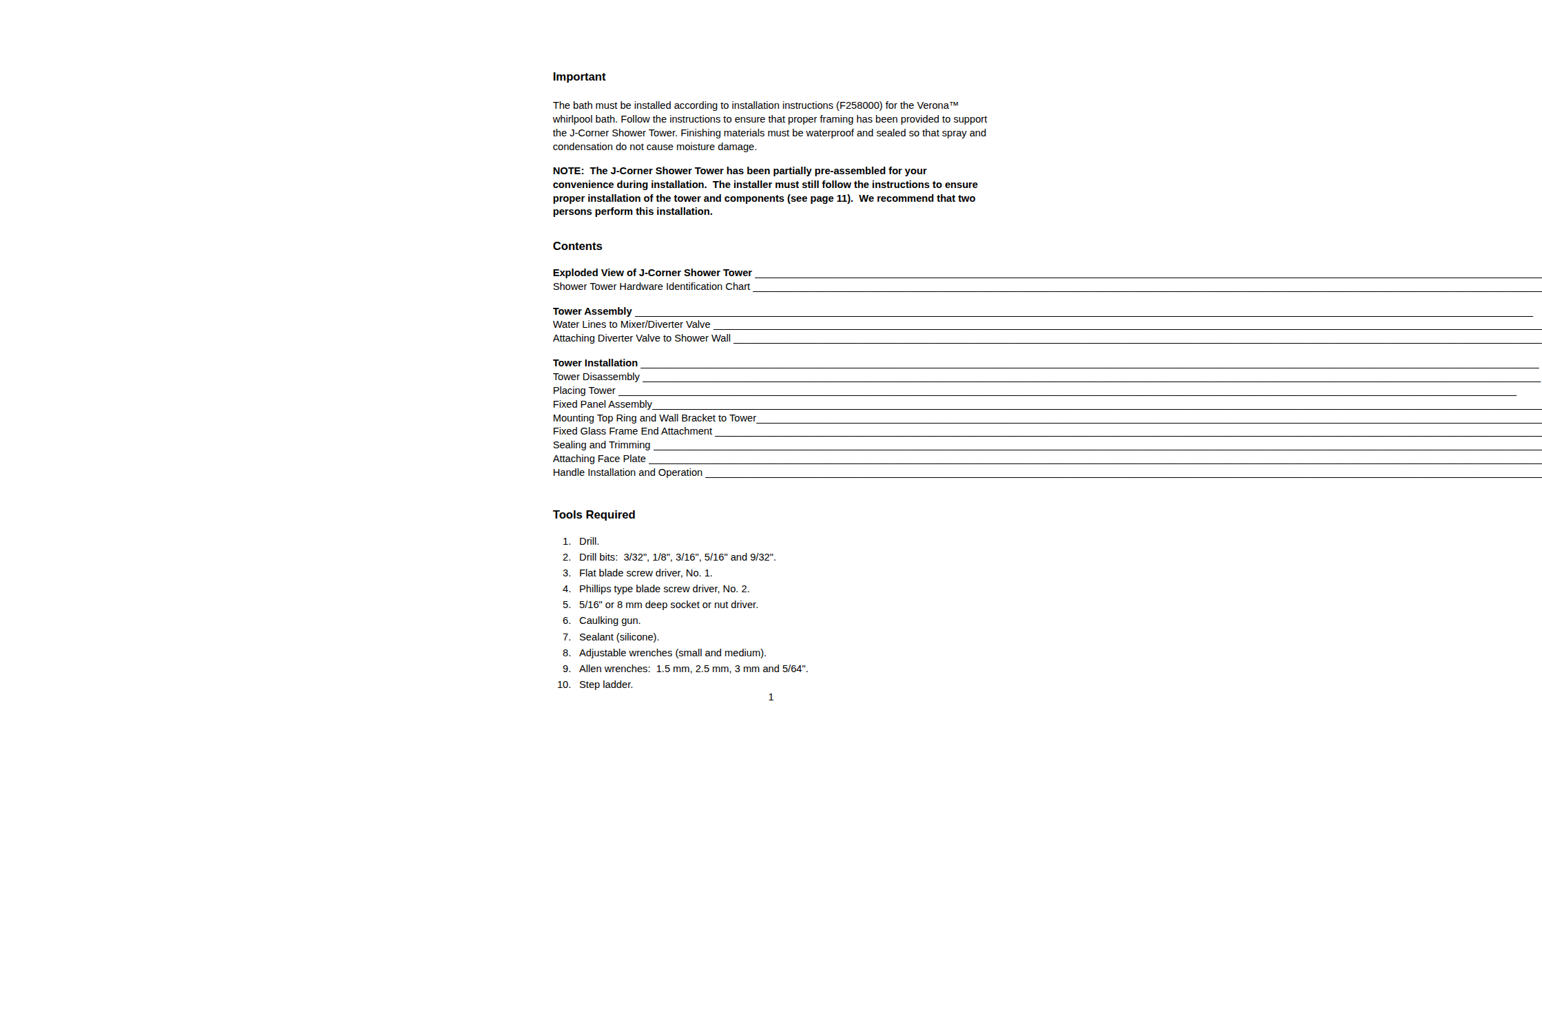Important
The bath must be installed according to installation instructions (F258000) for the Verona™ whirlpool bath. Follow the instructions to ensure that proper framing has been provided to support the J-Corner Shower Tower. Finishing materials must be waterproof and sealed so that spray and condensation do not cause moisture damage.
NOTE: The J-Corner Shower Tower has been partially pre-assembled for your convenience during installation. The installer must still follow the instructions to ensure proper installation of the tower and components (see page 11). We recommend that two persons perform this installation.
Contents
| Exploded View of J-Corner Shower Tower | 2 |
| Shower Tower Hardware Identification Chart | 4 |
| Tower Assembly | 6 |
| Water Lines to Mixer/Diverter Valve | 8 |
| Attaching Diverter Valve to Shower Wall | 8 |
| Tower Installation | 10 |
| Tower Disassembly | 11 |
| Placing Tower | 12 |
| Fixed Panel Assembly | 13 |
| Mounting Top Ring and Wall Bracket to Tower | 15 |
| Fixed Glass Frame End Attachment | 17 |
| Sealing and Trimming | 18 |
| Attaching Face Plate | 19 |
| Handle Installation and Operation | 19 |
Tools Required
Drill.
Drill bits: 3/32", 1/8", 3/16", 5/16" and 9/32".
Flat blade screw driver, No. 1.
Phillips type blade screw driver, No. 2.
5/16" or 8 mm deep socket or nut driver.
Caulking gun.
Sealant (silicone).
Adjustable wrenches (small and medium).
Allen wrenches: 1.5 mm, 2.5 mm, 3 mm and 5/64".
Step ladder.
1